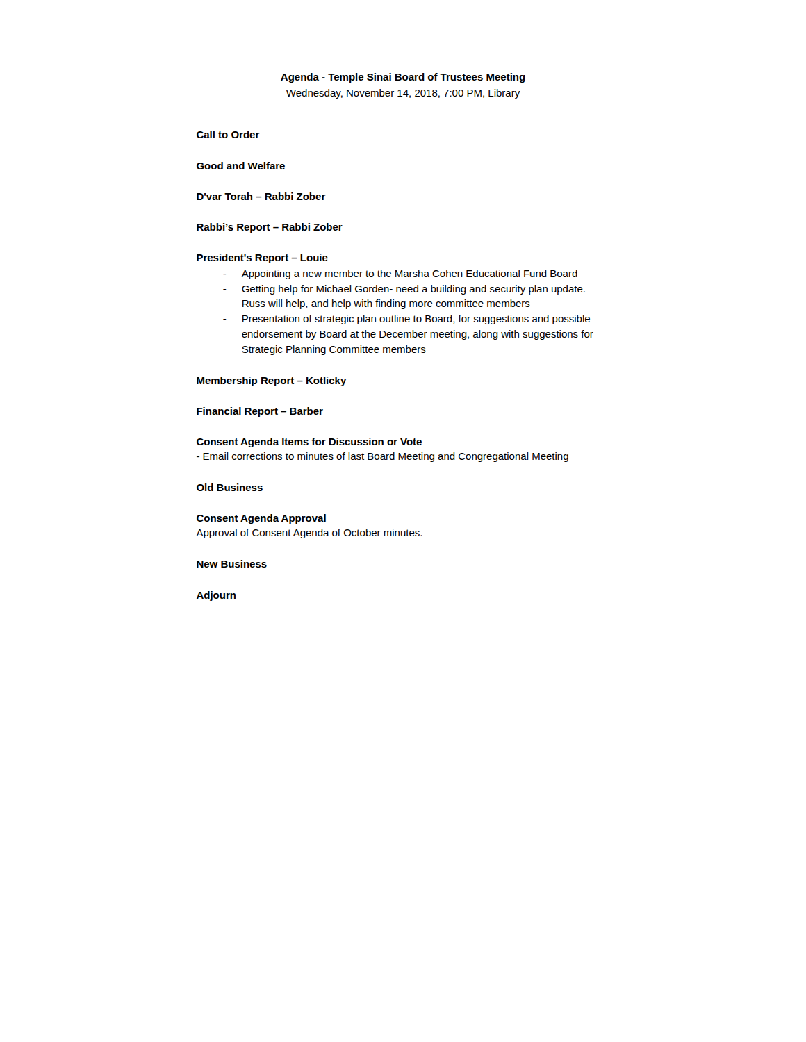Agenda - Temple Sinai Board of Trustees Meeting
Wednesday, November 14, 2018, 7:00 PM, Library
Call to Order
Good and Welfare
D'var Torah – Rabbi Zober
Rabbi’s Report – Rabbi Zober
President's Report – Louie
Appointing a new member to the Marsha Cohen Educational Fund Board
Getting help for Michael Gorden- need a building and security plan update. Russ will help, and help with finding more committee members
Presentation of strategic plan outline to Board, for suggestions and possible endorsement by Board at the December meeting, along with suggestions for Strategic Planning Committee members
Membership Report – Kotlicky
Financial Report – Barber
Consent Agenda Items for Discussion or Vote
- Email corrections to minutes of last Board Meeting and Congregational Meeting
Old Business
Consent Agenda Approval
Approval of Consent Agenda of October minutes.
New Business
Adjourn